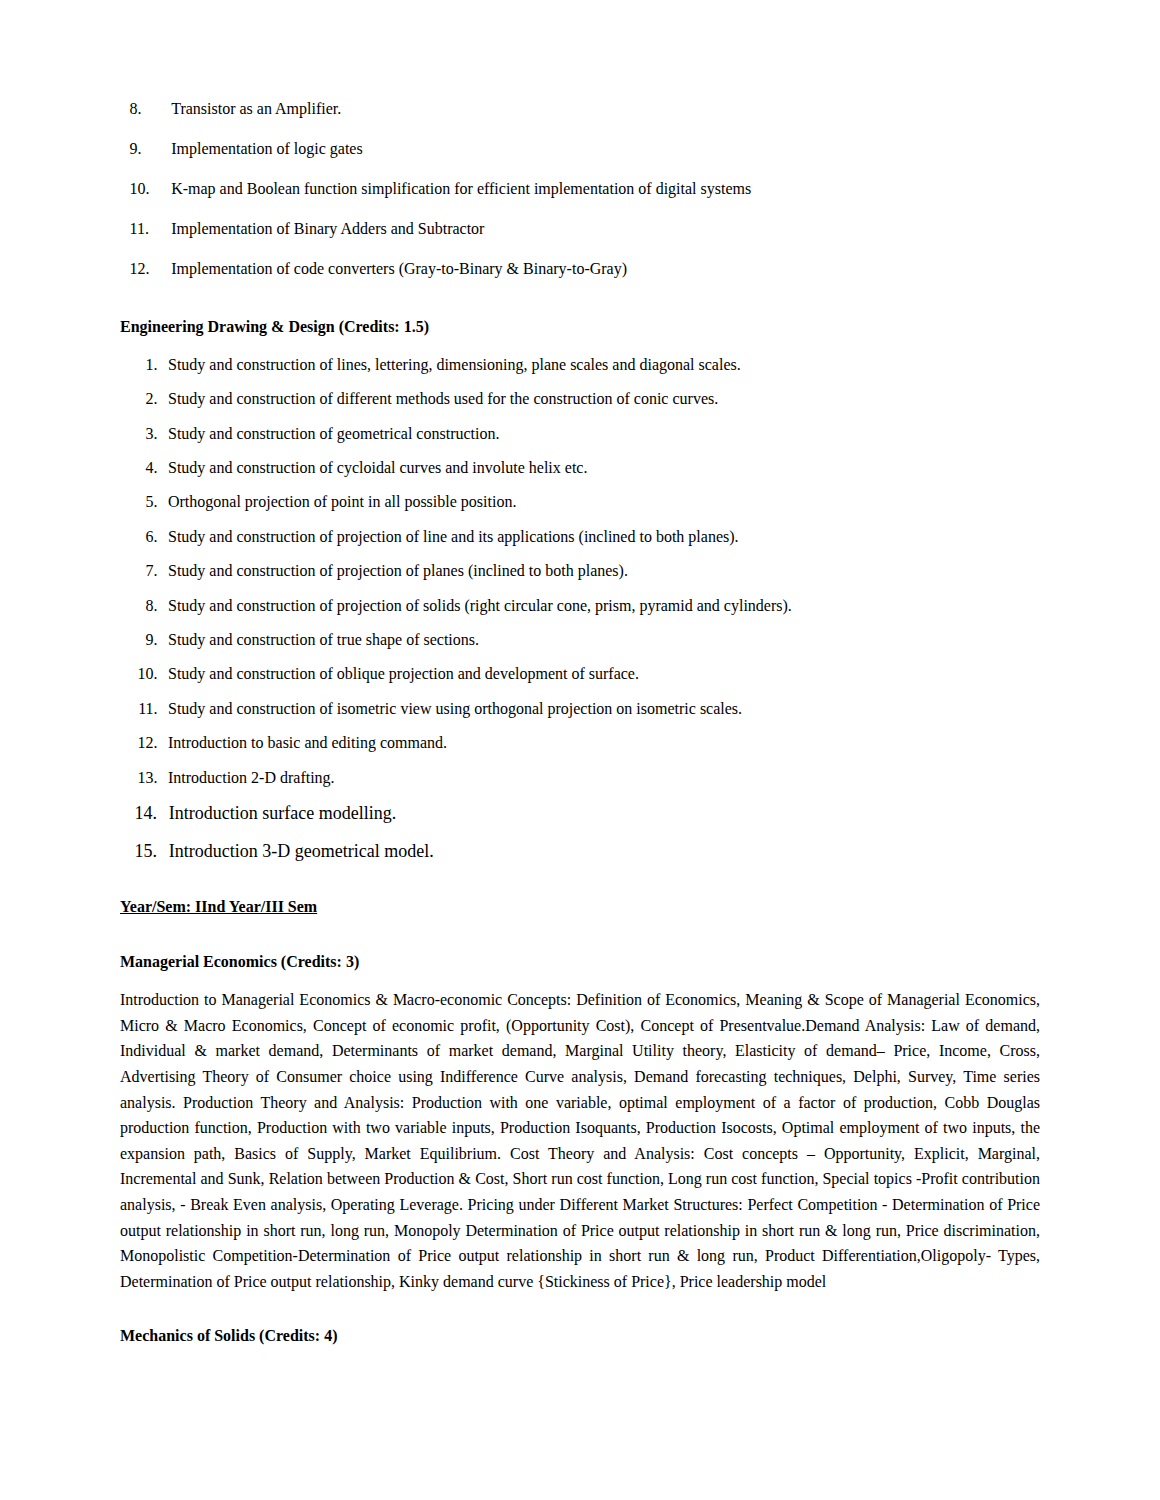8. Transistor as an Amplifier.
9. Implementation of logic gates
10. K-map and Boolean function simplification for efficient implementation of digital systems
11. Implementation of Binary Adders and Subtractor
12. Implementation of code converters (Gray-to-Binary & Binary-to-Gray)
Engineering Drawing & Design (Credits: 1.5)
Study and construction of lines, lettering, dimensioning, plane scales and diagonal scales.
Study and construction of different methods used for the construction of conic curves.
Study and construction of geometrical construction.
Study and construction of cycloidal curves and involute helix etc.
Orthogonal projection of point in all possible position.
Study and construction of projection of line and its applications (inclined to both planes).
Study and construction of projection of planes (inclined to both planes).
Study and construction of projection of solids (right circular cone, prism, pyramid and cylinders).
Study and construction of true shape of sections.
Study and construction of oblique projection and development of surface.
Study and construction of isometric view using orthogonal projection on isometric scales.
Introduction to basic and editing command.
Introduction 2-D drafting.
Introduction surface modelling.
Introduction 3-D geometrical model.
Year/Sem: IInd Year/III Sem
Managerial Economics (Credits: 3)
Introduction to Managerial Economics & Macro-economic Concepts: Definition of Economics, Meaning & Scope of Managerial Economics, Micro & Macro Economics, Concept of economic profit, (Opportunity Cost), Concept of Presentvalue.Demand Analysis: Law of demand, Individual & market demand, Determinants of market demand, Marginal Utility theory, Elasticity of demand– Price, Income, Cross, Advertising Theory of Consumer choice using Indifference Curve analysis, Demand forecasting techniques, Delphi, Survey, Time series analysis. Production Theory and Analysis: Production with one variable, optimal employment of a factor of production, Cobb Douglas production function, Production with two variable inputs, Production Isoquants, Production Isocosts, Optimal employment of two inputs, the expansion path, Basics of Supply, Market Equilibrium. Cost Theory and Analysis: Cost concepts – Opportunity, Explicit, Marginal, Incremental and Sunk, Relation between Production & Cost, Short run cost function, Long run cost function, Special topics -Profit contribution analysis, - Break Even analysis, Operating Leverage. Pricing under Different Market Structures: Perfect Competition - Determination of Price output relationship in short run, long run, Monopoly Determination of Price output relationship in short run & long run, Price discrimination, Monopolistic Competition-Determination of Price output relationship in short run & long run, Product Differentiation,Oligopoly- Types, Determination of Price output relationship, Kinky demand curve {Stickiness of Price}, Price leadership model
Mechanics of Solids (Credits: 4)